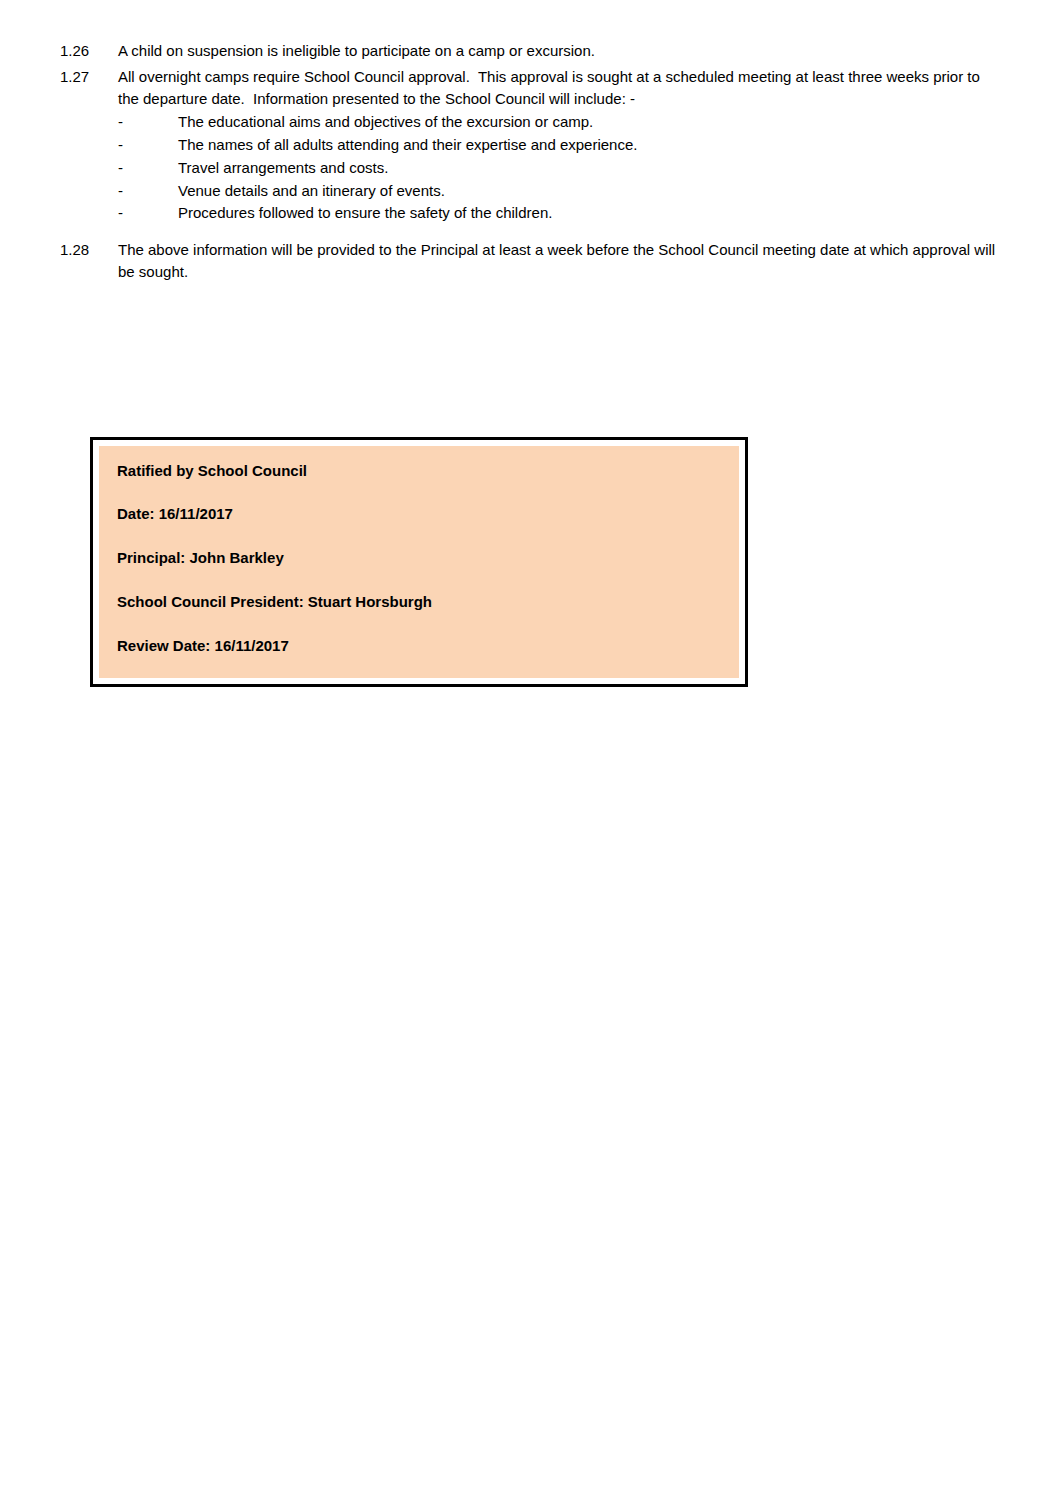1.26 A child on suspension is ineligible to participate on a camp or excursion.
1.27 All overnight camps require School Council approval. This approval is sought at a scheduled meeting at least three weeks prior to the departure date. Information presented to the School Council will include: -
-The educational aims and objectives of the excursion or camp.
-The names of all adults attending and their expertise and experience.
-Travel arrangements and costs.
-Venue details and an itinerary of events.
-Procedures followed to ensure the safety of the children.
1.28 The above information will be provided to the Principal at least a week before the School Council meeting date at which approval will be sought.
Ratified by School Council
Date: 16/11/2017
Principal: John Barkley
School Council President: Stuart Horsburgh
Review Date: 16/11/2017